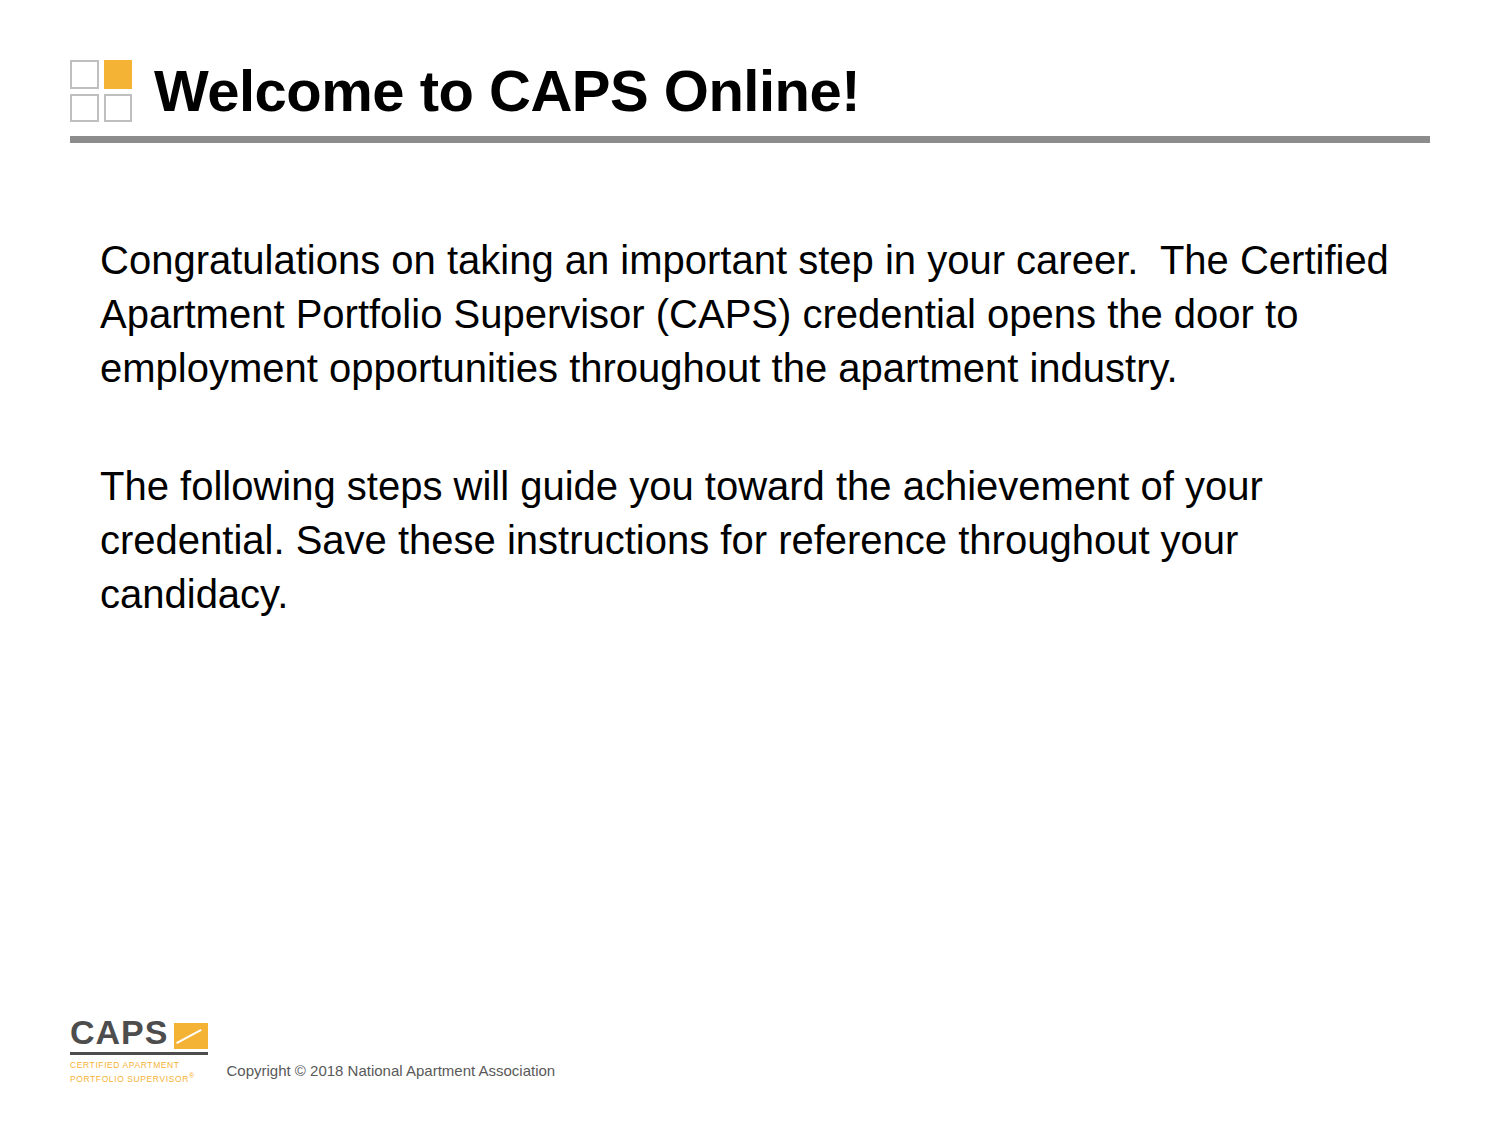Welcome to CAPS Online!
Congratulations on taking an important step in your career. The Certified Apartment Portfolio Supervisor (CAPS) credential opens the door to employment opportunities throughout the apartment industry.
The following steps will guide you toward the achievement of your credential. Save these instructions for reference throughout your candidacy.
CAPS
Certified Apartment
Portfolio Supervisor®
Copyright © 2018 National Apartment Association